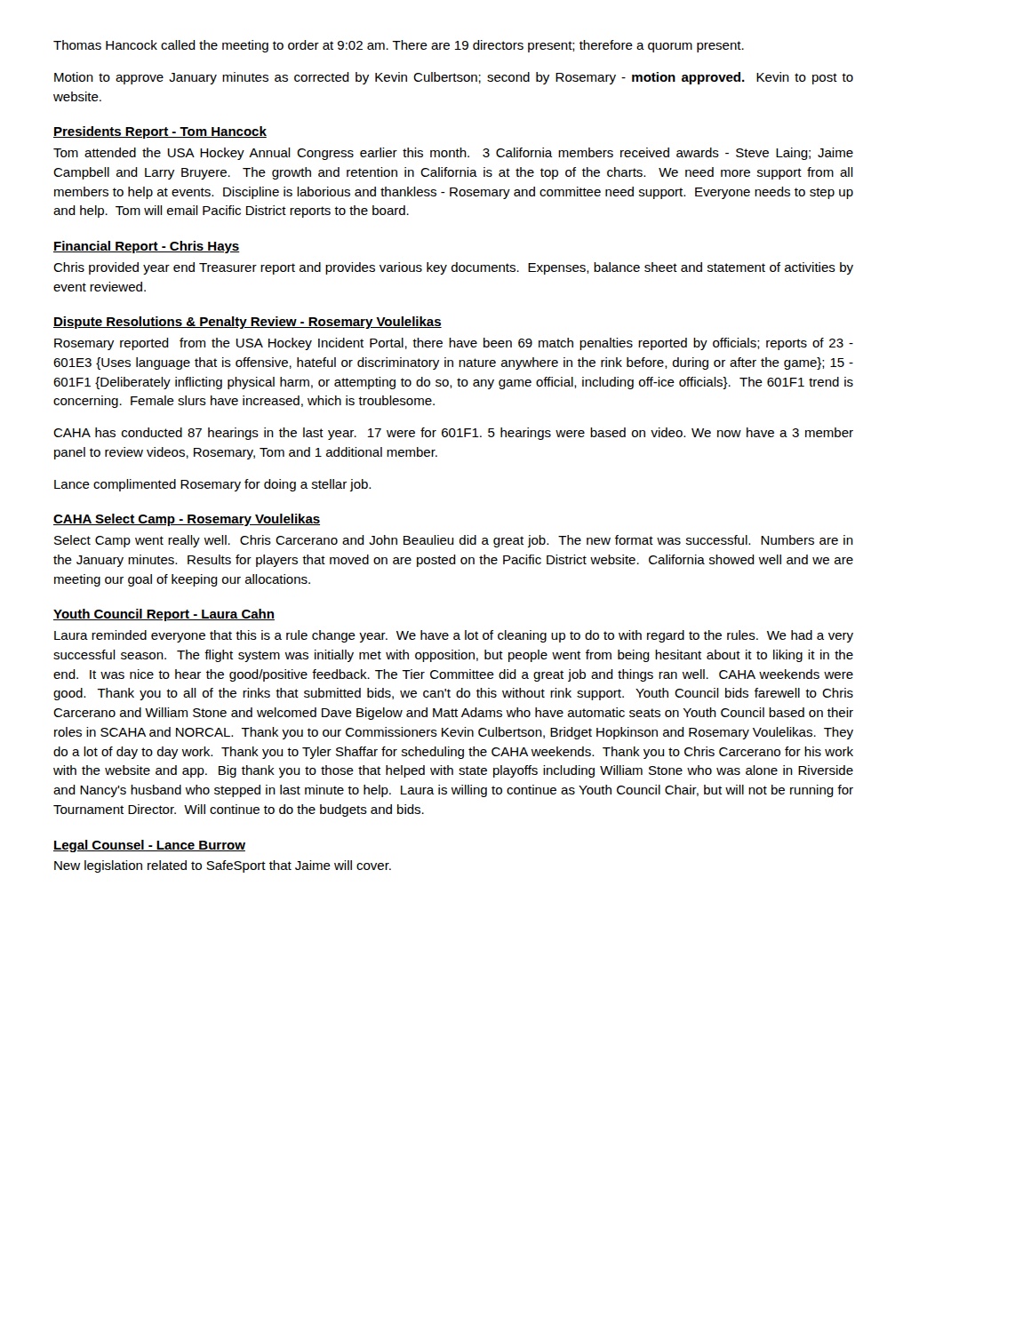Thomas Hancock called the meeting to order at 9:02 am. There are 19 directors present; therefore a quorum present.
Motion to approve January minutes as corrected by Kevin Culbertson; second by Rosemary - motion approved. Kevin to post to website.
Presidents Report - Tom Hancock
Tom attended the USA Hockey Annual Congress earlier this month. 3 California members received awards - Steve Laing; Jaime Campbell and Larry Bruyere. The growth and retention in California is at the top of the charts. We need more support from all members to help at events. Discipline is laborious and thankless - Rosemary and committee need support. Everyone needs to step up and help. Tom will email Pacific District reports to the board.
Financial Report - Chris Hays
Chris provided year end Treasurer report and provides various key documents. Expenses, balance sheet and statement of activities by event reviewed.
Dispute Resolutions & Penalty Review - Rosemary Voulelikas
Rosemary reported from the USA Hockey Incident Portal, there have been 69 match penalties reported by officials; reports of 23 - 601E3 {Uses language that is offensive, hateful or discriminatory in nature anywhere in the rink before, during or after the game}; 15 - 601F1 {Deliberately inflicting physical harm, or attempting to do so, to any game official, including off-ice officials}. The 601F1 trend is concerning. Female slurs have increased, which is troublesome.
CAHA has conducted 87 hearings in the last year. 17 were for 601F1. 5 hearings were based on video. We now have a 3 member panel to review videos, Rosemary, Tom and 1 additional member.
Lance complimented Rosemary for doing a stellar job.
CAHA Select Camp - Rosemary Voulelikas
Select Camp went really well. Chris Carcerano and John Beaulieu did a great job. The new format was successful. Numbers are in the January minutes. Results for players that moved on are posted on the Pacific District website. California showed well and we are meeting our goal of keeping our allocations.
Youth Council Report - Laura Cahn
Laura reminded everyone that this is a rule change year. We have a lot of cleaning up to do to with regard to the rules. We had a very successful season. The flight system was initially met with opposition, but people went from being hesitant about it to liking it in the end. It was nice to hear the good/positive feedback. The Tier Committee did a great job and things ran well. CAHA weekends were good. Thank you to all of the rinks that submitted bids, we can't do this without rink support. Youth Council bids farewell to Chris Carcerano and William Stone and welcomed Dave Bigelow and Matt Adams who have automatic seats on Youth Council based on their roles in SCAHA and NORCAL. Thank you to our Commissioners Kevin Culbertson, Bridget Hopkinson and Rosemary Voulelikas. They do a lot of day to day work. Thank you to Tyler Shaffar for scheduling the CAHA weekends. Thank you to Chris Carcerano for his work with the website and app. Big thank you to those that helped with state playoffs including William Stone who was alone in Riverside and Nancy's husband who stepped in last minute to help. Laura is willing to continue as Youth Council Chair, but will not be running for Tournament Director. Will continue to do the budgets and bids.
Legal Counsel - Lance Burrow
New legislation related to SafeSport that Jaime will cover.